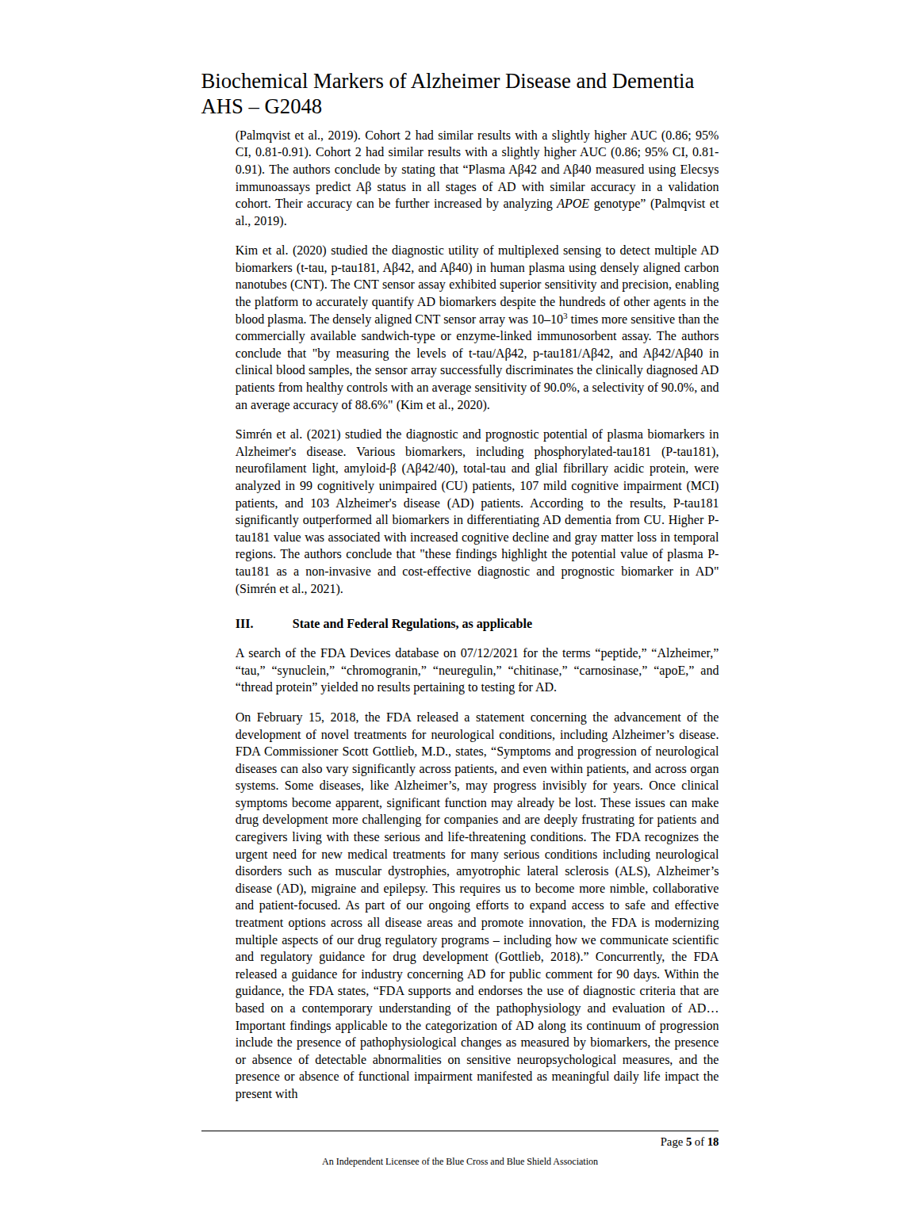Biochemical Markers of Alzheimer Disease and Dementia
AHS – G2048
(Palmqvist et al., 2019). Cohort 2 had similar results with a slightly higher AUC (0.86; 95% CI, 0.81-0.91). Cohort 2 had similar results with a slightly higher AUC (0.86; 95% CI, 0.81-0.91). The authors conclude by stating that “Plasma Aβ42 and Aβ40 measured using Elecsys immunoassays predict Aβ status in all stages of AD with similar accuracy in a validation cohort. Their accuracy can be further increased by analyzing APOE genotype” (Palmqvist et al., 2019).
Kim et al. (2020) studied the diagnostic utility of multiplexed sensing to detect multiple AD biomarkers (t-tau, p-tau181, Aβ42, and Aβ40) in human plasma using densely aligned carbon nanotubes (CNT). The CNT sensor assay exhibited superior sensitivity and precision, enabling the platform to accurately quantify AD biomarkers despite the hundreds of other agents in the blood plasma. The densely aligned CNT sensor array was 10–103 times more sensitive than the commercially available sandwich-type or enzyme-linked immunosorbent assay. The authors conclude that "by measuring the levels of t-tau/Aβ42, p-tau181/Aβ42, and Aβ42/Aβ40 in clinical blood samples, the sensor array successfully discriminates the clinically diagnosed AD patients from healthy controls with an average sensitivity of 90.0%, a selectivity of 90.0%, and an average accuracy of 88.6%" (Kim et al., 2020).
Simrén et al. (2021) studied the diagnostic and prognostic potential of plasma biomarkers in Alzheimer's disease. Various biomarkers, including phosphorylated-tau181 (P-tau181), neurofilament light, amyloid-β (Aβ42/40), total-tau and glial fibrillary acidic protein, were analyzed in 99 cognitively unimpaired (CU) patients, 107 mild cognitive impairment (MCI) patients, and 103 Alzheimer's disease (AD) patients. According to the results, P-tau181 significantly outperformed all biomarkers in differentiating AD dementia from CU. Higher P-tau181 value was associated with increased cognitive decline and gray matter loss in temporal regions. The authors conclude that "these findings highlight the potential value of plasma P-tau181 as a non-invasive and cost-effective diagnostic and prognostic biomarker in AD" (Simrén et al., 2021).
III. State and Federal Regulations, as applicable
A search of the FDA Devices database on 07/12/2021 for the terms “peptide,” “Alzheimer,” “tau,” “synuclein,” “chromogranin,” “neuregulin,” “chitinase,” “carnosinase,” “apoE,” and “thread protein” yielded no results pertaining to testing for AD.
On February 15, 2018, the FDA released a statement concerning the advancement of the development of novel treatments for neurological conditions, including Alzheimer’s disease. FDA Commissioner Scott Gottlieb, M.D., states, “Symptoms and progression of neurological diseases can also vary significantly across patients, and even within patients, and across organ systems. Some diseases, like Alzheimer’s, may progress invisibly for years. Once clinical symptoms become apparent, significant function may already be lost. These issues can make drug development more challenging for companies and are deeply frustrating for patients and caregivers living with these serious and life-threatening conditions. The FDA recognizes the urgent need for new medical treatments for many serious conditions including neurological disorders such as muscular dystrophies, amyotrophic lateral sclerosis (ALS), Alzheimer’s disease (AD), migraine and epilepsy. This requires us to become more nimble, collaborative and patient-focused. As part of our ongoing efforts to expand access to safe and effective treatment options across all disease areas and promote innovation, the FDA is modernizing multiple aspects of our drug regulatory programs – including how we communicate scientific and regulatory guidance for drug development (Gottlieb, 2018).” Concurrently, the FDA released a guidance for industry concerning AD for public comment for 90 days. Within the guidance, the FDA states, “FDA supports and endorses the use of diagnostic criteria that are based on a contemporary understanding of the pathophysiology and evaluation of AD… Important findings applicable to the categorization of AD along its continuum of progression include the presence of pathophysiological changes as measured by biomarkers, the presence or absence of detectable abnormalities on sensitive neuropsychological measures, and the presence or absence of functional impairment manifested as meaningful daily life impact the present with
Page 5 of 18
An Independent Licensee of the Blue Cross and Blue Shield Association